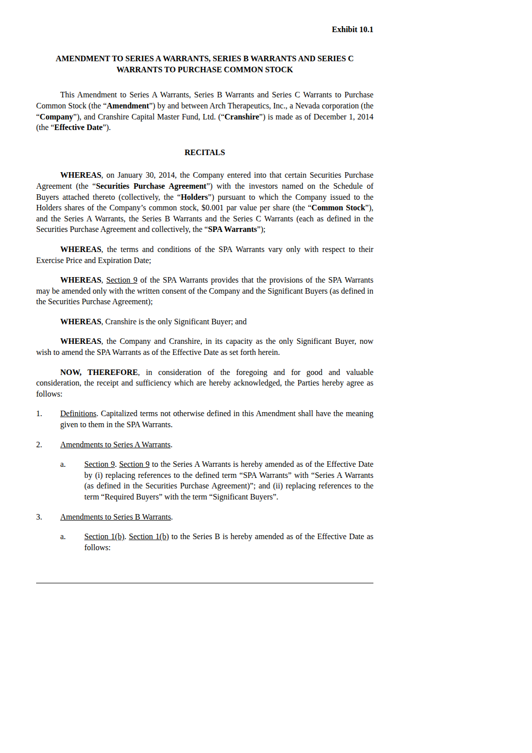Exhibit 10.1
Amendment to Series A Warrants, Series B Warrants and Series C Warrants to Purchase Common Stock
This Amendment to Series A Warrants, Series B Warrants and Series C Warrants to Purchase Common Stock (the “Amendment”) by and between Arch Therapeutics, Inc., a Nevada corporation (the “Company”), and Cranshire Capital Master Fund, Ltd. (“Cranshire”) is made as of December 1, 2014 (the “Effective Date”).
RECITALS
WHEREAS, on January 30, 2014, the Company entered into that certain Securities Purchase Agreement (the “Securities Purchase Agreement”) with the investors named on the Schedule of Buyers attached thereto (collectively, the “Holders”) pursuant to which the Company issued to the Holders shares of the Company’s common stock, $0.001 par value per share (the “Common Stock”), and the Series A Warrants, the Series B Warrants and the Series C Warrants (each as defined in the Securities Purchase Agreement and collectively, the “SPA Warrants”);
WHEREAS, the terms and conditions of the SPA Warrants vary only with respect to their Exercise Price and Expiration Date;
WHEREAS, Section 9 of the SPA Warrants provides that the provisions of the SPA Warrants may be amended only with the written consent of the Company and the Significant Buyers (as defined in the Securities Purchase Agreement);
WHEREAS, Cranshire is the only Significant Buyer; and
WHEREAS, the Company and Cranshire, in its capacity as the only Significant Buyer, now wish to amend the SPA Warrants as of the Effective Date as set forth herein.
NOW, THEREFORE, in consideration of the foregoing and for good and valuable consideration, the receipt and sufficiency which are hereby acknowledged, the Parties hereby agree as follows:
Definitions. Capitalized terms not otherwise defined in this Amendment shall have the meaning given to them in the SPA Warrants.
Amendments to Series A Warrants.
Section 9. Section 9 to the Series A Warrants is hereby amended as of the Effective Date by (i) replacing references to the defined term “SPA Warrants” with “Series A Warrants (as defined in the Securities Purchase Agreement)”; and (ii) replacing references to the term “Required Buyers” with the term “Significant Buyers”.
Amendments to Series B Warrants.
Section 1(b). Section 1(b) to the Series B is hereby amended as of the Effective Date as follows: